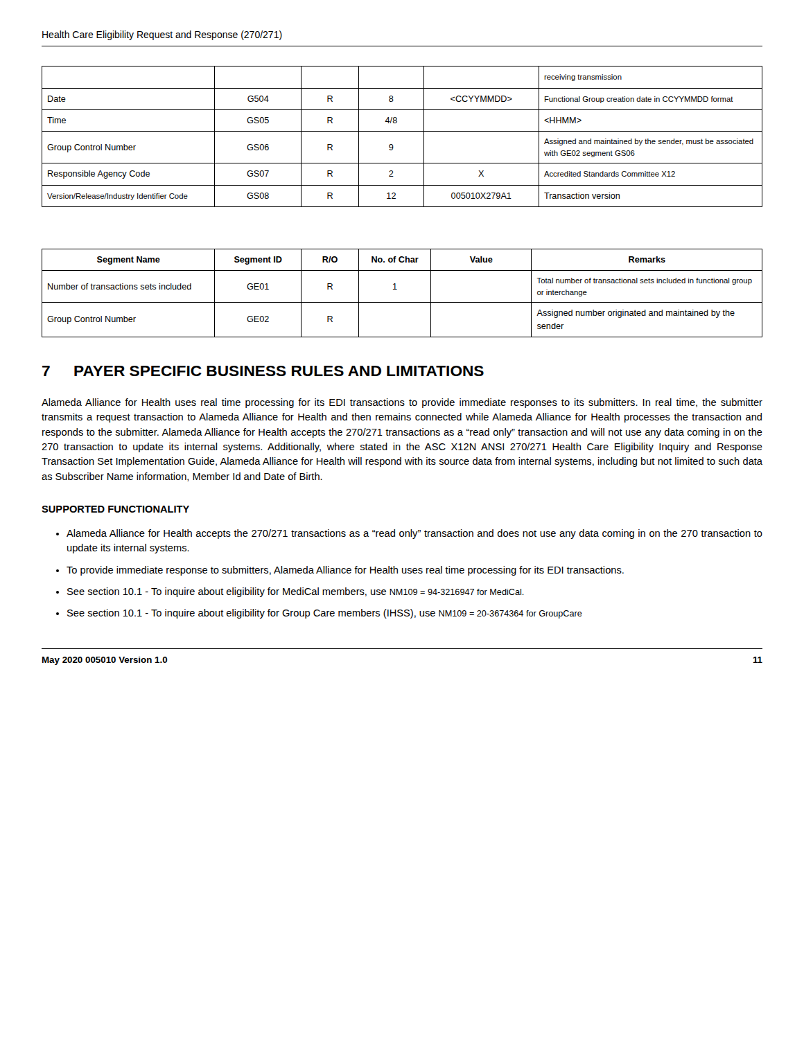Health Care Eligibility Request and Response (270/271)
| | | | | | receiving transmission |
| Date | G504 | R | 8 | <CCYYMMDD> | Functional Group creation date in CCYYMMDD format |
| Time | GS05 | R | 4/8 | | <HHMM> |
| Group Control Number | GS06 | R | 9 | | Assigned and maintained by the sender, must be associated with GE02 segment GS06 |
| Responsible Agency Code | GS07 | R | 2 | X | Accredited Standards Committee X12 |
| Version/Release/Industry Identifier Code | GS08 | R | 12 | 005010X279A1 | Transaction version |
| Segment Name | Segment ID | R/O | No. of Char | Value | Remarks |
| --- | --- | --- | --- | --- | --- |
| Number of transactions sets included | GE01 | R | 1 | | Total number of transactional sets included in functional group or interchange |
| Group Control Number | GE02 | R | | | Assigned number originated and maintained by the sender |
7 PAYER SPECIFIC BUSINESS RULES AND LIMITATIONS
Alameda Alliance for Health uses real time processing for its EDI transactions to provide immediate responses to its submitters. In real time, the submitter transmits a request transaction to Alameda Alliance for Health and then remains connected while Alameda Alliance for Health processes the transaction and responds to the submitter. Alameda Alliance for Health accepts the 270/271 transactions as a “read only” transaction and will not use any data coming in on the 270 transaction to update its internal systems. Additionally, where stated in the ASC X12N ANSI 270/271 Health Care Eligibility Inquiry and Response Transaction Set Implementation Guide, Alameda Alliance for Health will respond with its source data from internal systems, including but not limited to such data as Subscriber Name information, Member Id and Date of Birth.
SUPPORTED FUNCTIONALITY
Alameda Alliance for Health accepts the 270/271 transactions as a “read only” transaction and does not use any data coming in on the 270 transaction to update its internal systems.
To provide immediate response to submitters, Alameda Alliance for Health uses real time processing for its EDI transactions.
See section 10.1 - To inquire about eligibility for MediCal members, use NM109 = 94-3216947 for MediCal.
See section 10.1 - To inquire about eligibility for Group Care members (IHSS), use NM109 = 20-3674364 for GroupCare
May 2020 005010 Version 1.0 11